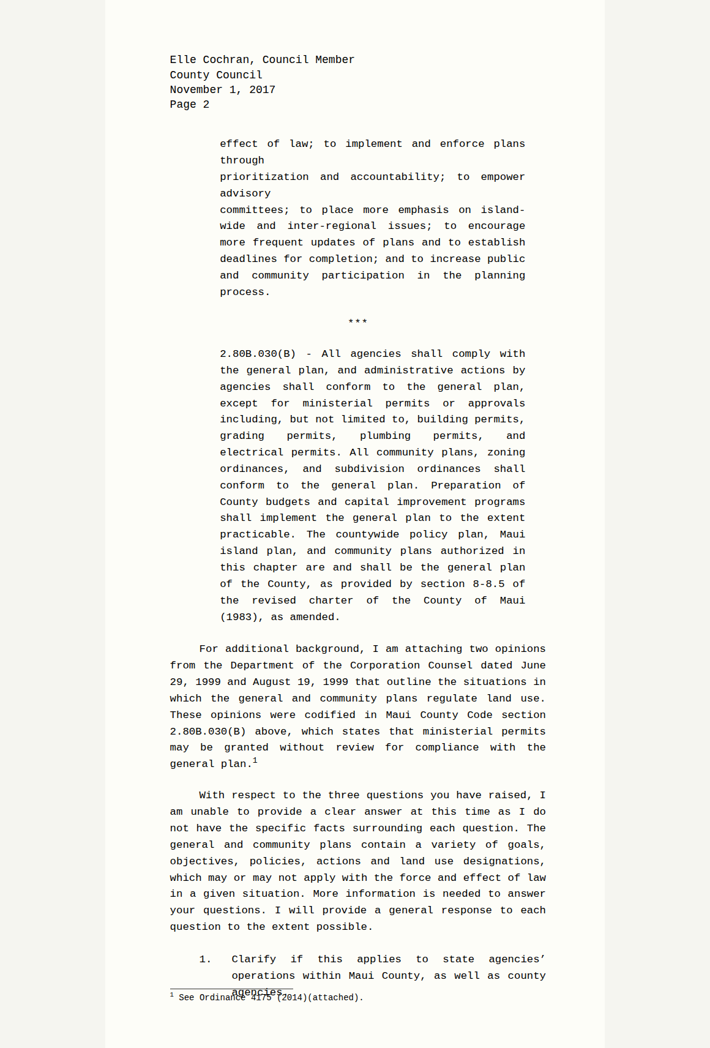Elle Cochran, Council Member
County Council
November 1, 2017
Page 2
effect of law; to implement and enforce plans through prioritization and accountability; to empower advisory committees; to place more emphasis on island-wide and inter-regional issues; to encourage more frequent updates of plans and to establish deadlines for completion; and to increase public and community participation in the planning process.
***
2.80B.030(B) - All agencies shall comply with the general plan, and administrative actions by agencies shall conform to the general plan, except for ministerial permits or approvals including, but not limited to, building permits, grading permits, plumbing permits, and electrical permits. All community plans, zoning ordinances, and subdivision ordinances shall conform to the general plan. Preparation of County budgets and capital improvement programs shall implement the general plan to the extent practicable. The countywide policy plan, Maui island plan, and community plans authorized in this chapter are and shall be the general plan of the County, as provided by section 8-8.5 of the revised charter of the County of Maui (1983), as amended.
For additional background, I am attaching two opinions from the Department of the Corporation Counsel dated June 29, 1999 and August 19, 1999 that outline the situations in which the general and community plans regulate land use. These opinions were codified in Maui County Code section 2.80B.030(B) above, which states that ministerial permits may be granted without review for compliance with the general plan.1
With respect to the three questions you have raised, I am unable to provide a clear answer at this time as I do not have the specific facts surrounding each question. The general and community plans contain a variety of goals, objectives, policies, actions and land use designations, which may or may not apply with the force and effect of law in a given situation. More information is needed to answer your questions. I will provide a general response to each question to the extent possible.
1.
Clarify if this applies to state agencies’ operations within Maui County, as well as county agencies.
1 See Ordinance 4175 (2014)(attached).